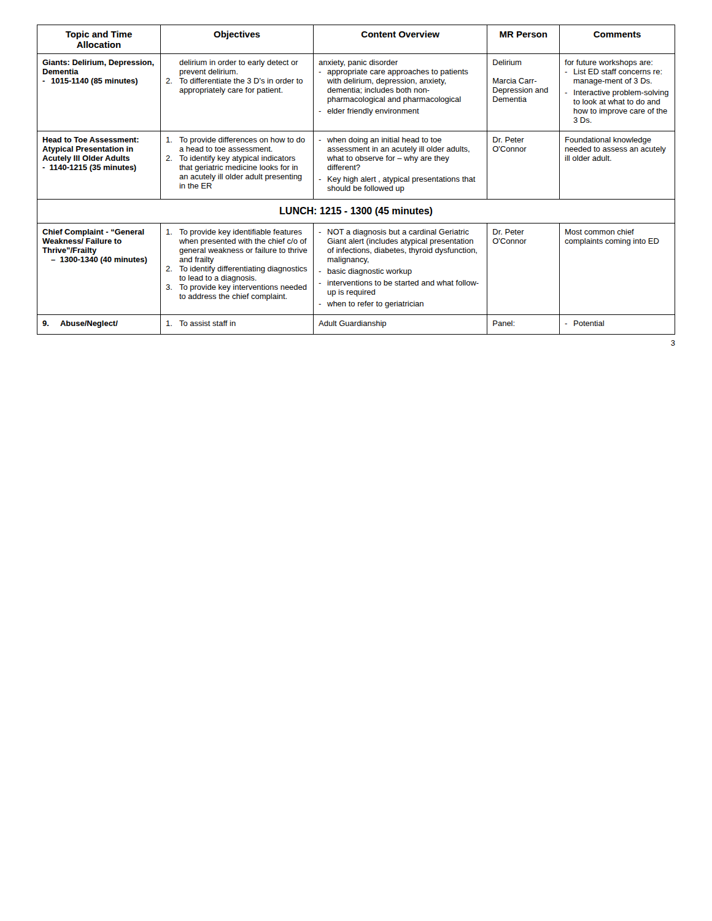| Topic and Time Allocation | Objectives | Content Overview | MR Person | Comments |
| --- | --- | --- | --- | --- |
| Giants: Delirium, Depression, Dementia 1015-1140 (85 minutes) | delirium in order to early detect or prevent delirium. 2. To differentiate the 3 D's in order to appropriately care for patient. | anxiety, panic disorder appropriate care approaches to patients with delirium, depression, anxiety, dementia; includes both non-pharmacological and pharmacological elder friendly environment | Delirium Marcia Carr- Depression and Dementia | for future workshops are: List ED staff concerns re: manage-ment of 3 Ds. Interactive problem-solving to look at what to do and how to improve care of the 3 Ds. |
| Head to Toe Assessment: Atypical Presentation in Acutely Ill Older Adults - 1140-1215 (35 minutes) | 1. To provide differences on how to do a head to toe assessment. 2. To identify key atypical indicators that geriatric medicine looks for in an acutely ill older adult presenting in the ER | when doing an initial head to toe assessment in an acutely ill older adults, what to observe for – why are they different? Key high alert , atypical presentations that should be followed up | Dr. Peter O'Connor | Foundational knowledge needed to assess an acutely ill older adult. |
| LUNCH: 1215 - 1300 (45 minutes) |
| Chief Complaint - “General Weakness/ Failure to Thrive”/Frailty – 1300-1340 (40 minutes) | 1. To provide key identifiable features when presented with the chief c/o of general weakness or failure to thrive and frailty 2. To identify differentiating diagnostics to lead to a diagnosis. 3. To provide key interventions needed to address the chief complaint. | NOT a diagnosis but a cardinal Geriatric Giant alert (includes atypical presentation of infections, diabetes, thyroid dysfunction, malignancy, basic diagnostic workup interventions to be started and what follow-up is required when to refer to geriatrician | Dr. Peter O'Connor | Most common chief complaints coming into ED |
| 9. Abuse/Neglect/ | 1. To assist staff in | Adult Guardianship | Panel: | Potential |
3